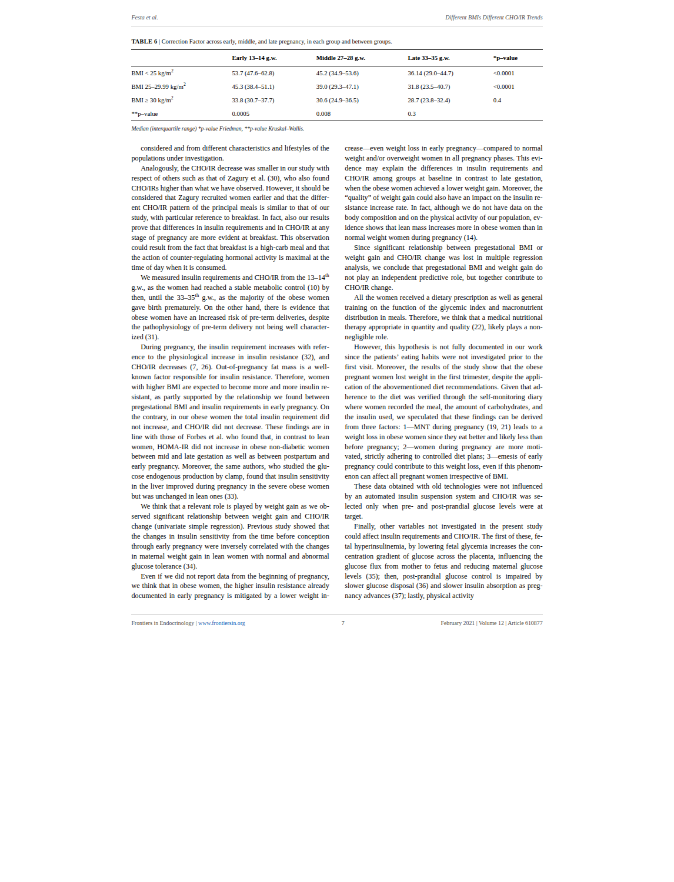Festa et al.
Different BMIs Different CHO/IR Trends
TABLE 6 | Correction Factor across early, middle, and late pregnancy, in each group and between groups.
| | Early 13–14 g.w. | Middle 27–28 g.w. | Late 33–35 g.w. | *p–value |
| --- | --- | --- | --- | --- |
| BMI < 25 kg/m 2 | 53.7 (47.6–62.8) | 45.2 (34.9–53.6) | 36.14 (29.0–44.7) | <0.0001 |
| BMI 25–29.99 kg/m 2 | 45.3 (38.4–51.1) | 39.0 (29.3–47.1) | 31.8 (23.5–40.7) | <0.0001 |
| BMI ≥ 30 kg/m 2 | 33.8 (30.7–37.7) | 30.6 (24.9–36.5) | 28.7 (23.8–32.4) | 0.4 |
| **p–value | 0.0005 | 0.008 | 0.3 | |
Median (interquartile range) *p-value Friedman, **p-value Kruskal–Wallis.
considered and from different characteristics and lifestyles of the populations under investigation.
Analogously, the CHO/IR decrease was smaller in our study with respect of others such as that of Zagury et al. (30), who also found CHO/IRs higher than what we have observed. However, it should be considered that Zagury recruited women earlier and that the different CHO/IR pattern of the principal meals is similar to that of our study, with particular reference to breakfast. In fact, also our results prove that differences in insulin requirements and in CHO/IR at any stage of pregnancy are more evident at breakfast. This observation could result from the fact that breakfast is a high-carb meal and that the action of counter-regulating hormonal activity is maximal at the time of day when it is consumed.
We measured insulin requirements and CHO/IR from the 13–14th g.w., as the women had reached a stable metabolic control (10) by then, until the 33–35th g.w., as the majority of the obese women gave birth prematurely. On the other hand, there is evidence that obese women have an increased risk of pre-term deliveries, despite the pathophysiology of pre-term delivery not being well characterized (31).
During pregnancy, the insulin requirement increases with reference to the physiological increase in insulin resistance (32), and CHO/IR decreases (7, 26). Out-of-pregnancy fat mass is a well-known factor responsible for insulin resistance. Therefore, women with higher BMI are expected to become more and more insulin resistant, as partly supported by the relationship we found between pregestational BMI and insulin requirements in early pregnancy. On the contrary, in our obese women the total insulin requirement did not increase, and CHO/IR did not decrease. These findings are in line with those of Forbes et al. who found that, in contrast to lean women, HOMA-IR did not increase in obese non-diabetic women between mid and late gestation as well as between postpartum and early pregnancy. Moreover, the same authors, who studied the glucose endogenous production by clamp, found that insulin sensitivity in the liver improved during pregnancy in the severe obese women but was unchanged in lean ones (33).
We think that a relevant role is played by weight gain as we observed significant relationship between weight gain and CHO/IR change (univariate simple regression). Previous study showed that the changes in insulin sensitivity from the time before conception through early pregnancy were inversely correlated with the changes in maternal weight gain in lean women with normal and abnormal glucose tolerance (34).
Even if we did not report data from the beginning of pregnancy, we think that in obese women, the higher insulin resistance already documented in early pregnancy is mitigated by a lower weight increase—even weight loss in early pregnancy—compared to normal weight and/or overweight women in all pregnancy phases. This evidence may explain the differences in insulin requirements and CHO/IR among groups at baseline in contrast to late gestation, when the obese women achieved a lower weight gain. Moreover, the “quality” of weight gain could also have an impact on the insulin resistance increase rate. In fact, although we do not have data on the body composition and on the physical activity of our population, evidence shows that lean mass increases more in obese women than in normal weight women during pregnancy (14).
Since significant relationship between pregestational BMI or weight gain and CHO/IR change was lost in multiple regression analysis, we conclude that pregestational BMI and weight gain do not play an independent predictive role, but together contribute to CHO/IR change.
All the women received a dietary prescription as well as general training on the function of the glycemic index and macronutrient distribution in meals. Therefore, we think that a medical nutritional therapy appropriate in quantity and quality (22), likely plays a non-negligible role.
However, this hypothesis is not fully documented in our work since the patients’ eating habits were not investigated prior to the first visit. Moreover, the results of the study show that the obese pregnant women lost weight in the first trimester, despite the application of the abovementioned diet recommendations. Given that adherence to the diet was verified through the self-monitoring diary where women recorded the meal, the amount of carbohydrates, and the insulin used, we speculated that these findings can be derived from three factors: 1—MNT during pregnancy (19, 21) leads to a weight loss in obese women since they eat better and likely less than before pregnancy; 2—women during pregnancy are more motivated, strictly adhering to controlled diet plans; 3—emesis of early pregnancy could contribute to this weight loss, even if this phenomenon can affect all pregnant women irrespective of BMI.
These data obtained with old technologies were not influenced by an automated insulin suspension system and CHO/IR was selected only when pre- and post-prandial glucose levels were at target.
Finally, other variables not investigated in the present study could affect insulin requirements and CHO/IR. The first of these, fetal hyperinsulinemia, by lowering fetal glycemia increases the concentration gradient of glucose across the placenta, influencing the glucose flux from mother to fetus and reducing maternal glucose levels (35); then, post-prandial glucose control is impaired by slower glucose disposal (36) and slower insulin absorption as pregnancy advances (37); lastly, physical activity
Frontiers in Endocrinology | www.frontiersin.org
7
February 2021 | Volume 12 | Article 610877